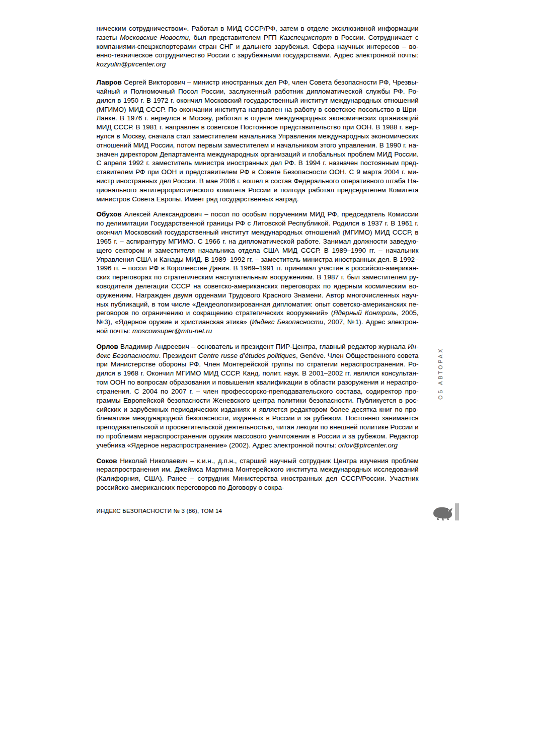ническим сотрудничеством». Работал в МИД СССР/РФ, затем в отделе эксклюзивной информации газеты Московские Новости, был представителем РГП Казспецэкспорт в России. Сотрудничает с компаниями-спецэкспортерами стран СНГ и дальнего зарубежья. Сфера научных интересов – военно-техническое сотрудничество России с зарубежными государствами. Адрес электронной почты: kozyulin@pircenter.org
Лавров Сергей Викторович – министр иностранных дел РФ, член Совета безопасности РФ, Чрезвычайный и Полномочный Посол России, заслуженный работник дипломатической службы РФ. Родился в 1950 г. В 1972 г. окончил Московский государственный институт международных отношений (МГИМО) МИД СССР. По окончании института направлен на работу в советское посольство в Шри-Ланке. В 1976 г. вернулся в Москву, работал в отделе международных экономических организаций МИД СССР. В 1981 г. направлен в советское Постоянное представительство при ООН. В 1988 г. вернулся в Москву, сначала стал заместителем начальника Управления международных экономических отношений МИД России, потом первым заместителем и начальником этого управления. В 1990 г. назначен директором Департамента международных организаций и глобальных проблем МИД России. С апреля 1992 г. заместитель министра иностранных дел РФ. В 1994 г. назначен постоянным представителем РФ при ООН и представителем РФ в Совете Безопасности ООН. С 9 марта 2004 г. министр иностранных дел России. В мае 2006 г. вошел в состав Федерального оперативного штаба Национального антитеррористического комитета России и полгода работал председателем Комитета министров Совета Европы. Имеет ряд государственных наград.
Обухов Алексей Александрович – посол по особым поручениям МИД РФ, председатель Комиссии по делимитации Государственной границы РФ с Литовской Республикой. Родился в 1937 г. В 1961 г. окончил Московский государственный институт международных отношений (МГИМО) МИД СССР, в 1965 г. – аспирантуру МГИМО. С 1966 г. на дипломатической работе. Занимал должности заведующего сектором и заместителя начальника отдела США МИД СССР. В 1989–1990 гг. – начальник Управления США и Канады МИД. В 1989–1992 гг. – заместитель министра иностранных дел. В 1992–1996 гг. – посол РФ в Королевстве Дания. В 1969–1991 гг. принимал участие в российско-американских переговорах по стратегическим наступательным вооружениям. В 1987 г. был заместителем руководителя делегации СССР на советско-американских переговорах по ядерным космическим вооружениям. Награжден двумя орденами Трудового Красного Знамени. Автор многочисленных научных публикаций, в том числе «Деидеологизированная дипломатия: опыт советско-американских переговоров по ограничению и сокращению стратегических вооружений» (Ядерный Контроль, 2005, №3), «Ядерное оружие и христианская этика» (Индекс Безопасности, 2007, №1). Адрес электронной почты: moscowsuper@mtu-net.ru
Орлов Владимир Андреевич – основатель и президент ПИР-Центра, главный редактор журнала Индекс Безопасности. Президент Centre russe d’études politiques, Genéve. Член Общественного совета при Министерстве обороны РФ. Член Монтерейской группы по стратегии нераспространения. Родился в 1968 г. Окончил МГИМО МИД СССР. Канд. полит. наук. В 2001–2002 гг. являлся консультантом ООН по вопросам образования и повышения квалификации в области разоружения и нераспространения. С 2004 по 2007 г. – член профессорско-преподавательского состава, содиректор программы Европейской безопасности Женевского центра политики безопасности. Публикуется в российских и зарубежных периодических изданиях и является редактором более десятка книг по проблематике международной безопасности, изданных в России и за рубежом. Постоянно занимается преподавательской и просветительской деятельностью, читая лекции по внешней политике России и по проблемам нераспространения оружия массового уничтожения в России и за рубежом. Редактор учебника «Ядерное нераспространение» (2002). Адрес электронной почты: orlov@pircenter.org
Соков Николай Николаевич – к.и.н., д.п.н., старший научный сотрудник Центра изучения проблем нераспространения им. Джеймса Мартина Монтерейского института международных исследований (Калифорния, США). Ранее – сотрудник Министерства иностранных дел СССР/России. Участник российско-американских переговоров по Договору о сокра-
ОБ АВТОРАХ
ИНДЕКС БЕЗОПАСНОСТИ № 3 (86), Том 14
195